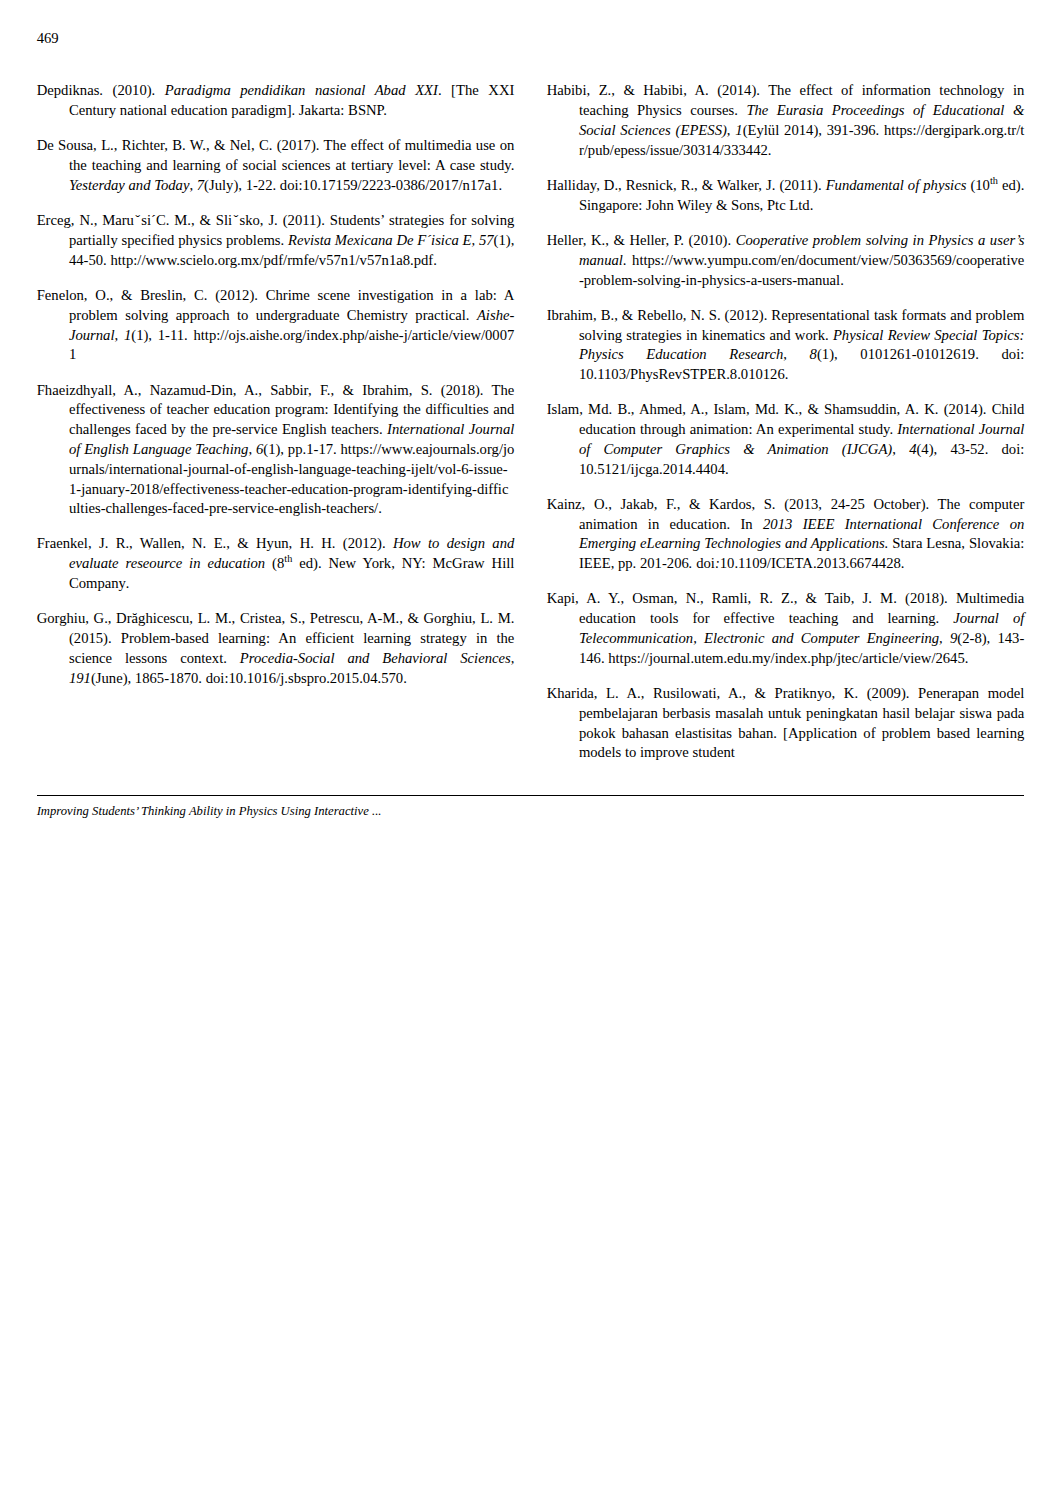469
Depdiknas. (2010). Paradigma pendidikan nasional Abad XXI. [The XXI Century national education paradigm]. Jakarta: BSNP.
De Sousa, L., Richter, B. W., & Nel, C. (2017). The effect of multimedia use on the teaching and learning of social sciences at tertiary level: A case study. Yesterday and Today, 7(July), 1-22. doi:10.17159/2223-0386/2017/n17a1.
Erceg, N., Maruˇsi´C. M., & Sliˇsko, J. (2011). Students’ strategies for solving partially specified physics problems. Revista Mexicana De F´isica E, 57(1), 44-50. http://www.scielo.org.mx/pdf/rmfe/v57n1/v57n1a8.pdf.
Fenelon, O., & Breslin, C. (2012). Chrime scene investigation in a lab: A problem solving approach to undergraduate Chemistry practical. Aishe-Journal, 1(1), 1-11. http://ojs.aishe.org/index.php/aishe-j/article/view/00071
Fhaeizdhyall, A., Nazamud-Din, A., Sabbir, F., & Ibrahim, S. (2018). The effectiveness of teacher education program: Identifying the difficulties and challenges faced by the pre-service English teachers. International Journal of English Language Teaching, 6(1), pp.1-17. https://www.eajournals.org/journals/international-journal-of-english-language-teaching-ijelt/vol-6-issue-1-january-2018/effectiveness-teacher-education-program-identifying-difficulties-challenges-faced-pre-service-english-teachers/.
Fraenkel, J. R., Wallen, N. E., & Hyun, H. H. (2012). How to design and evaluate reseource in education (8th ed). New York, NY: McGraw Hill Company.
Gorghiu, G., Drăghicescu, L. M., Cristea, S., Petrescu, A-M., & Gorghiu, L. M. (2015). Problem-based learning: An efficient learning strategy in the science lessons context. Procedia-Social and Behavioral Sciences, 191(June), 1865-1870. doi:10.1016/j.sbspro.2015.04.570.
Habibi, Z., & Habibi, A. (2014). The effect of information technology in teaching Physics courses. The Eurasia Proceedings of Educational & Social Sciences (EPESS), 1(Eylül 2014), 391-396. https://dergipark.org.tr/tr/pub/epess/issue/30314/333442.
Halliday, D., Resnick, R., & Walker, J. (2011). Fundamental of physics (10th ed). Singapore: John Wiley & Sons, Ptc Ltd.
Heller, K., & Heller, P. (2010). Cooperative problem solving in Physics a user’s manual. https://www.yumpu.com/en/document/view/50363569/cooperative-problem-solving-in-physics-a-users-manual.
Ibrahim, B., & Rebello, N. S. (2012). Representational task formats and problem solving strategies in kinematics and work. Physical Review Special Topics: Physics Education Research, 8(1), 0101261-01012619. doi: 10.1103/PhysRevSTPER.8.010126.
Islam, Md. B., Ahmed, A., Islam, Md. K., & Shamsuddin, A. K. (2014). Child education through animation: An experimental study. International Journal of Computer Graphics & Animation (IJCGA), 4(4), 43-52. doi: 10.5121/ijcga.2014.4404.
Kainz, O., Jakab, F., & Kardos, S. (2013, 24-25 October). The computer animation in education. In 2013 IEEE International Conference on Emerging eLearning Technologies and Applications. Stara Lesna, Slovakia: IEEE, pp. 201-206. doi: 10.1109/ICETA.2013.6674428.
Kapi, A. Y., Osman, N., Ramli, R. Z., & Taib, J. M. (2018). Multimedia education tools for effective teaching and learning. Journal of Telecommunication, Electronic and Computer Engineering, 9(2-8), 143-146. https://journal.utem.edu.my/index.php/jtec/article/view/2645.
Kharida, L. A., Rusilowati, A., & Pratiknyo, K. (2009). Penerapan model pembelajaran berbasis masalah untuk peningkatan hasil belajar siswa pada pokok bahasan elastisitas bahan. [Application of problem based learning models to improve student
Improving Students’ Thinking Ability in Physics Using Interactive ...